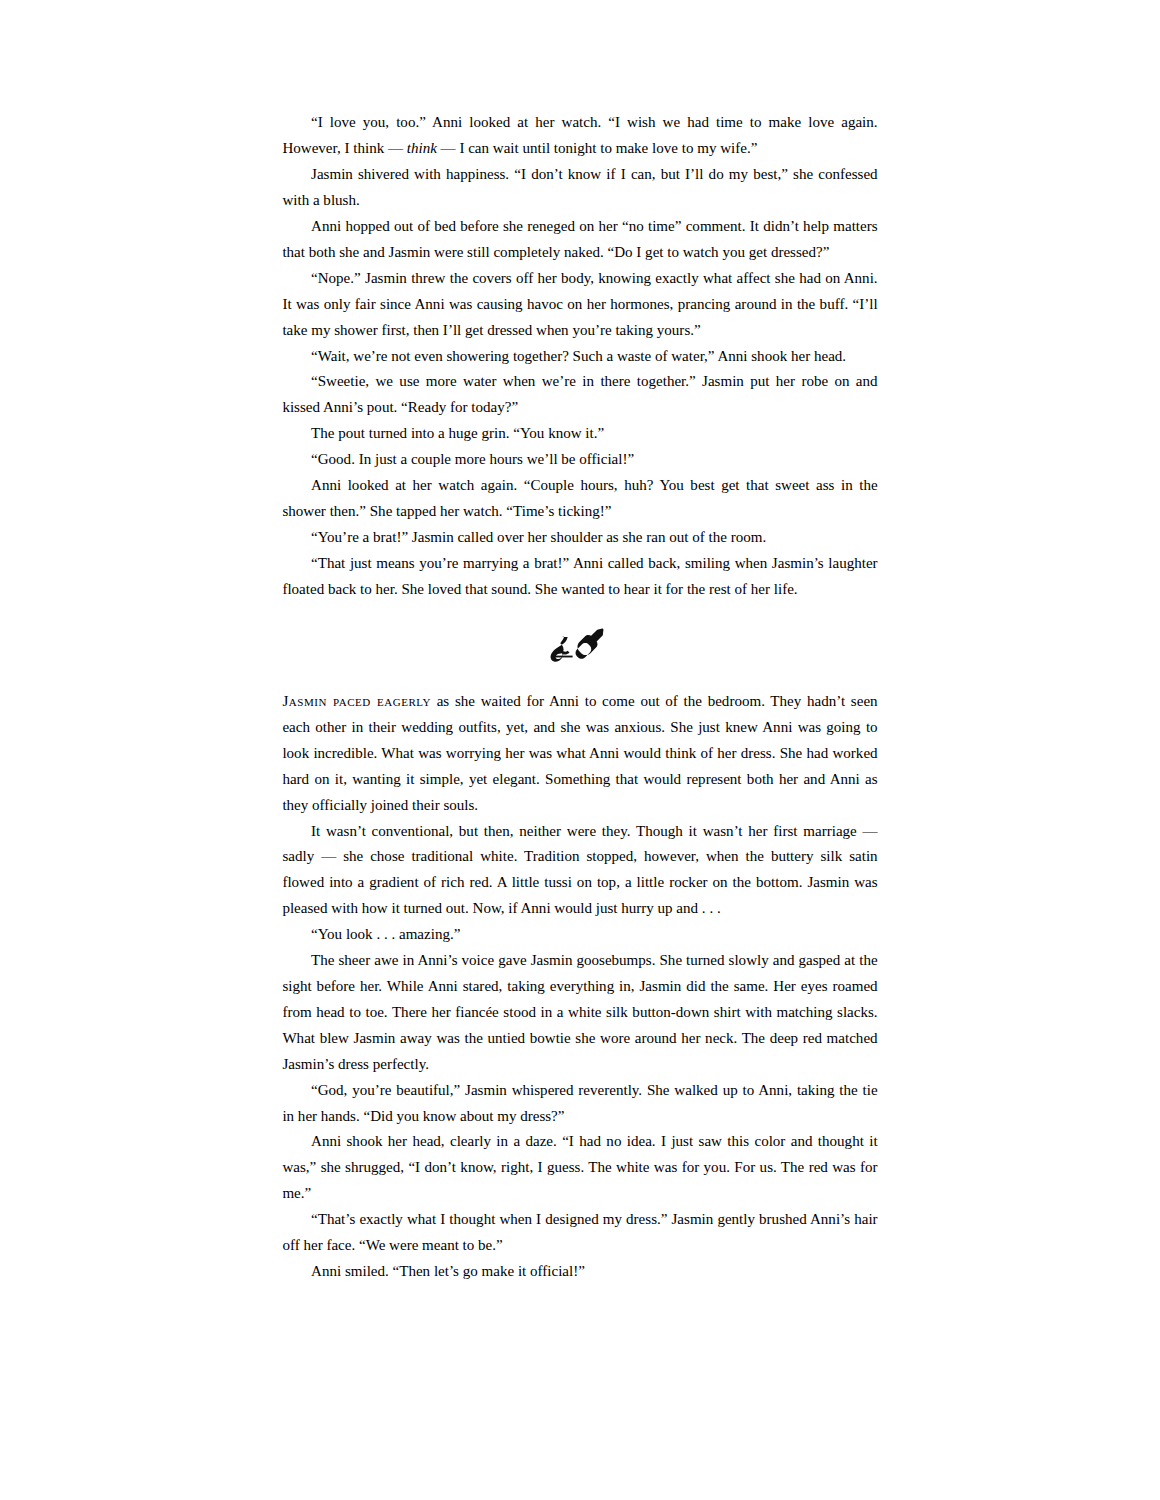“I love you, too.” Anni looked at her watch. “I wish we had time to make love again. However, I think — think — I can wait until tonight to make love to my wife.”
Jasmin shivered with happiness. “I don’t know if I can, but I’ll do my best,” she confessed with a blush.
Anni hopped out of bed before she reneged on her “no time” comment. It didn’t help matters that both she and Jasmin were still completely naked. “Do I get to watch you get dressed?”
“Nope.” Jasmin threw the covers off her body, knowing exactly what affect she had on Anni. It was only fair since Anni was causing havoc on her hormones, prancing around in the buff. “I’ll take my shower first, then I’ll get dressed when you’re taking yours.”
“Wait, we’re not even showering together? Such a waste of water,” Anni shook her head.
“Sweetie, we use more water when we’re in there together.” Jasmin put her robe on and kissed Anni’s pout. “Ready for today?”
The pout turned into a huge grin. “You know it.”
“Good. In just a couple more hours we’ll be official!”
Anni looked at her watch again. “Couple hours, huh? You best get that sweet ass in the shower then.” She tapped her watch. “Time’s ticking!”
“You’re a brat!” Jasmin called over her shoulder as she ran out of the room.
“That just means you’re marrying a brat!” Anni called back, smiling when Jasmin’s laughter floated back to her. She loved that sound. She wanted to hear it for the rest of her life.
Jasmin paced eagerly as she waited for Anni to come out of the bedroom. They hadn’t seen each other in their wedding outfits, yet, and she was anxious. She just knew Anni was going to look incredible. What was worrying her was what Anni would think of her dress. She had worked hard on it, wanting it simple, yet elegant. Something that would represent both her and Anni as they officially joined their souls.
It wasn’t conventional, but then, neither were they. Though it wasn’t her first marriage — sadly — she chose traditional white. Tradition stopped, however, when the buttery silk satin flowed into a gradient of rich red. A little tussi on top, a little rocker on the bottom. Jasmin was pleased with how it turned out. Now, if Anni would just hurry up and . . .
“You look . . . amazing.”
The sheer awe in Anni’s voice gave Jasmin goosebumps. She turned slowly and gasped at the sight before her. While Anni stared, taking everything in, Jasmin did the same. Her eyes roamed from head to toe. There her fiancée stood in a white silk button-down shirt with matching slacks. What blew Jasmin away was the untied bowtie she wore around her neck. The deep red matched Jasmin’s dress perfectly.
“God, you’re beautiful,” Jasmin whispered reverently. She walked up to Anni, taking the tie in her hands. “Did you know about my dress?”
Anni shook her head, clearly in a daze. “I had no idea. I just saw this color and thought it was,” she shrugged, “I don’t know, right, I guess. The white was for you. For us. The red was for me.”
“That’s exactly what I thought when I designed my dress.” Jasmin gently brushed Anni’s hair off her face. “We were meant to be.”
Anni smiled. “Then let’s go make it official!”